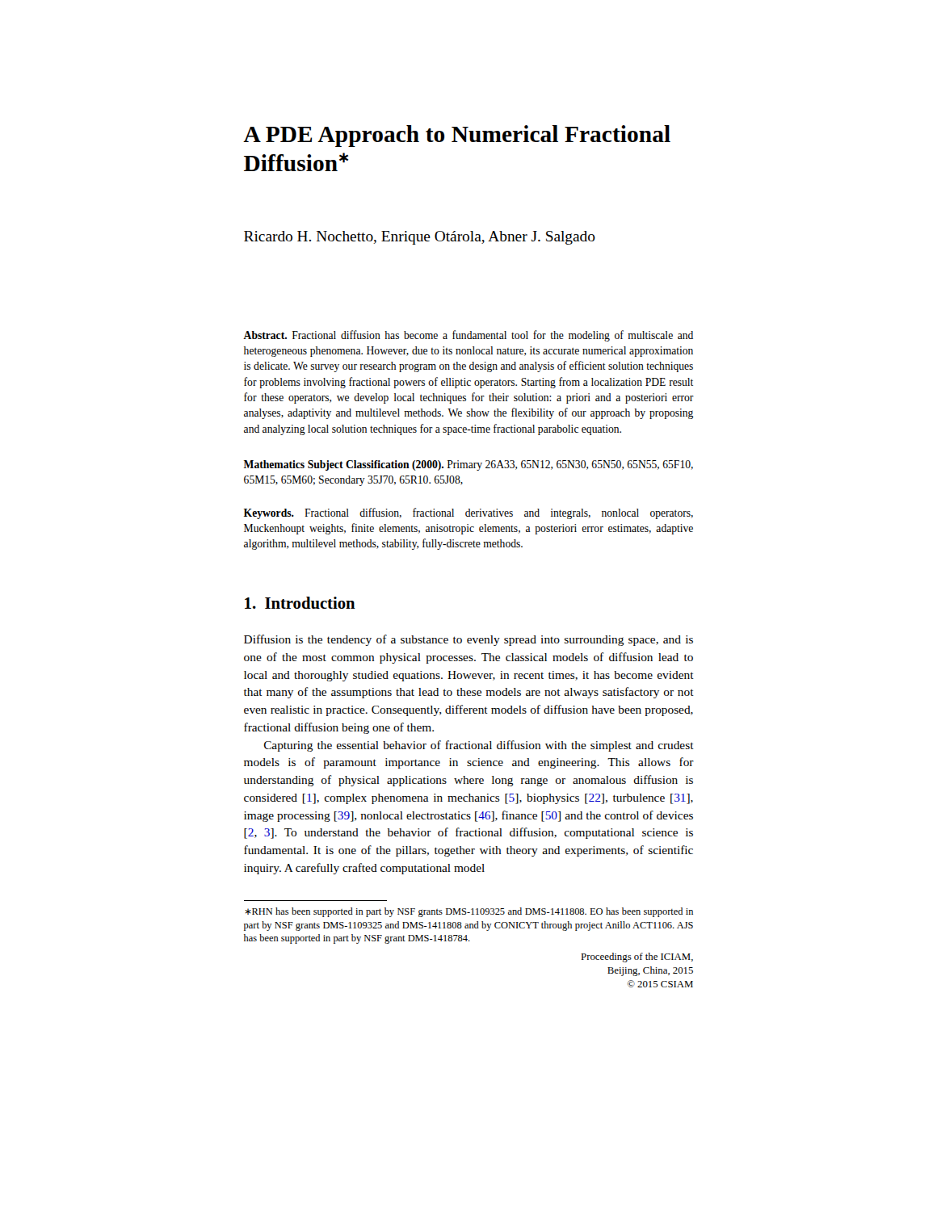A PDE Approach to Numerical Fractional Diffusion∗
Ricardo H. Nochetto, Enrique Otárola, Abner J. Salgado
Abstract. Fractional diffusion has become a fundamental tool for the modeling of multiscale and heterogeneous phenomena. However, due to its nonlocal nature, its accurate numerical approximation is delicate. We survey our research program on the design and analysis of efficient solution techniques for problems involving fractional powers of elliptic operators. Starting from a localization PDE result for these operators, we develop local techniques for their solution: a priori and a posteriori error analyses, adaptivity and multilevel methods. We show the flexibility of our approach by proposing and analyzing local solution techniques for a space-time fractional parabolic equation.
Mathematics Subject Classification (2000). Primary 26A33, 65N12, 65N30, 65N50, 65N55, 65F10, 65M15, 65M60; Secondary 35J70, 65R10. 65J08,
Keywords. Fractional diffusion, fractional derivatives and integrals, nonlocal operators, Muckenhoupt weights, finite elements, anisotropic elements, a posteriori error estimates, adaptive algorithm, multilevel methods, stability, fully-discrete methods.
1. Introduction
Diffusion is the tendency of a substance to evenly spread into surrounding space, and is one of the most common physical processes. The classical models of diffusion lead to local and thoroughly studied equations. However, in recent times, it has become evident that many of the assumptions that lead to these models are not always satisfactory or not even realistic in practice. Consequently, different models of diffusion have been proposed, fractional diffusion being one of them.
Capturing the essential behavior of fractional diffusion with the simplest and crudest models is of paramount importance in science and engineering. This allows for understanding of physical applications where long range or anomalous diffusion is considered [1], complex phenomena in mechanics [5], biophysics [22], turbulence [31], image processing [39], nonlocal electrostatics [46], finance [50] and the control of devices [2, 3]. To understand the behavior of fractional diffusion, computational science is fundamental. It is one of the pillars, together with theory and experiments, of scientific inquiry. A carefully crafted computational model
∗RHN has been supported in part by NSF grants DMS-1109325 and DMS-1411808. EO has been supported in part by NSF grants DMS-1109325 and DMS-1411808 and by CONICYT through project Anillo ACT1106. AJS has been supported in part by NSF grant DMS-1418784.
Proceedings of the ICIAM,
Beijing, China, 2015
© 2015 CSIAM